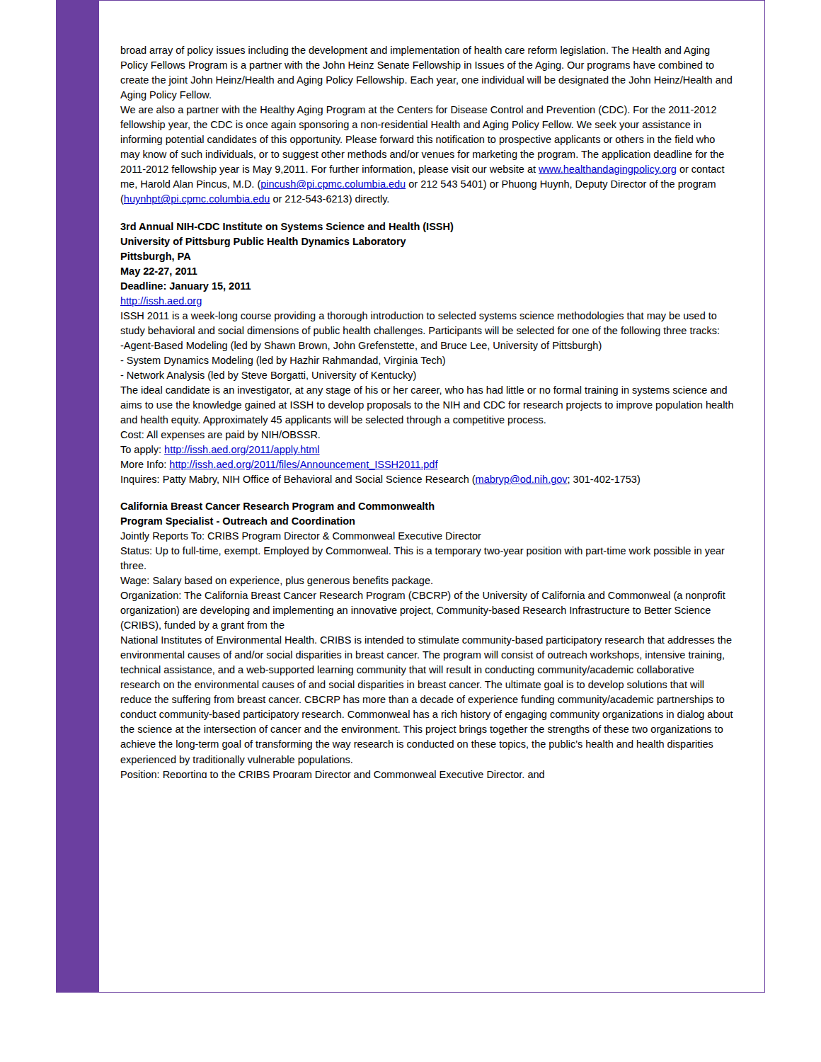broad array of policy issues including the development and implementation of health care reform legislation. The Health and Aging Policy Fellows Program is a partner with the John Heinz Senate Fellowship in Issues of the Aging. Our programs have combined to create the joint John Heinz/Health and Aging Policy Fellowship. Each year, one individual will be designated the John Heinz/Health and Aging Policy Fellow.
We are also a partner with the Healthy Aging Program at the Centers for Disease Control and Prevention (CDC). For the 2011-2012 fellowship year, the CDC is once again sponsoring a non-residential Health and Aging Policy Fellow. We seek your assistance in informing potential candidates of this opportunity. Please forward this notification to prospective applicants or others in the field who may know of such individuals, or to suggest other methods and/or venues for marketing the program. The application deadline for the 2011-2012 fellowship year is May 9,2011. For further information, please visit our website at www.healthandagingpolicy.org or contact me, Harold Alan Pincus, M.D. (pincush@pi.cpmc.columbia.edu or 212 543 5401) or Phuong Huynh, Deputy Director of the program (huynhpt@pi.cpmc.columbia.edu or 212-543-6213) directly.
3rd Annual NIH-CDC Institute on Systems Science and Health (ISSH)
University of Pittsburg Public Health Dynamics Laboratory
Pittsburgh, PA
May 22-27, 2011
Deadline: January 15, 2011
http://issh.aed.org
ISSH 2011 is a week-long course providing a thorough introduction to selected systems science methodologies that may be used to study behavioral and social dimensions of public health challenges. Participants will be selected for one of the following three tracks:
-Agent-Based Modeling (led by Shawn Brown, John Grefenstette, and Bruce Lee, University of Pittsburgh)
- System Dynamics Modeling (led by Hazhir Rahmandad, Virginia Tech)
- Network Analysis (led by Steve Borgatti, University of Kentucky)
The ideal candidate is an investigator, at any stage of his or her career, who has had little or no formal training in systems science and aims to use the knowledge gained at ISSH to develop proposals to the NIH and CDC for research projects to improve population health and health equity. Approximately 45 applicants will be selected through a competitive process.
Cost: All expenses are paid by NIH/OBSSR.
To apply: http://issh.aed.org/2011/apply.html
More Info: http://issh.aed.org/2011/files/Announcement_ISSH2011.pdf
Inquires: Patty Mabry, NIH Office of Behavioral and Social Science Research (mabryp@od.nih.gov; 301-402-1753)
California Breast Cancer Research Program and Commonwealth
Program Specialist - Outreach and Coordination
Jointly Reports To: CRIBS Program Director & Commonweal Executive Director
Status: Up to full-time, exempt. Employed by Commonweal. This is a temporary two-year position with part-time work possible in year three.
Wage: Salary based on experience, plus generous benefits package.
Organization: The California Breast Cancer Research Program (CBCRP) of the University of California and Commonweal (a nonprofit organization) are developing and implementing an innovative project, Community-based Research Infrastructure to Better Science (CRIBS), funded by a grant from the
National Institutes of Environmental Health. CRIBS is intended to stimulate community-based participatory research that addresses the environmental causes of and/or social disparities in breast cancer. The program will consist of outreach workshops, intensive training, technical assistance, and a web-supported learning community that will result in conducting community/academic collaborative research on the environmental causes of and social disparities in breast cancer. The ultimate goal is to develop solutions that will reduce the suffering from breast cancer. CBCRP has more than a decade of experience funding community/academic partnerships to conduct community-based participatory research. Commonweal has a rich history of engaging community organizations in dialog about the science at the intersection of cancer and the environment. This project brings together the strengths of these two organizations to achieve the long-term goal of transforming the way research is conducted on these topics, the public's health and health disparities experienced by traditionally vulnerable populations.
Position: Reporting to the CRIBS Program Director and Commonweal Executive Director, and